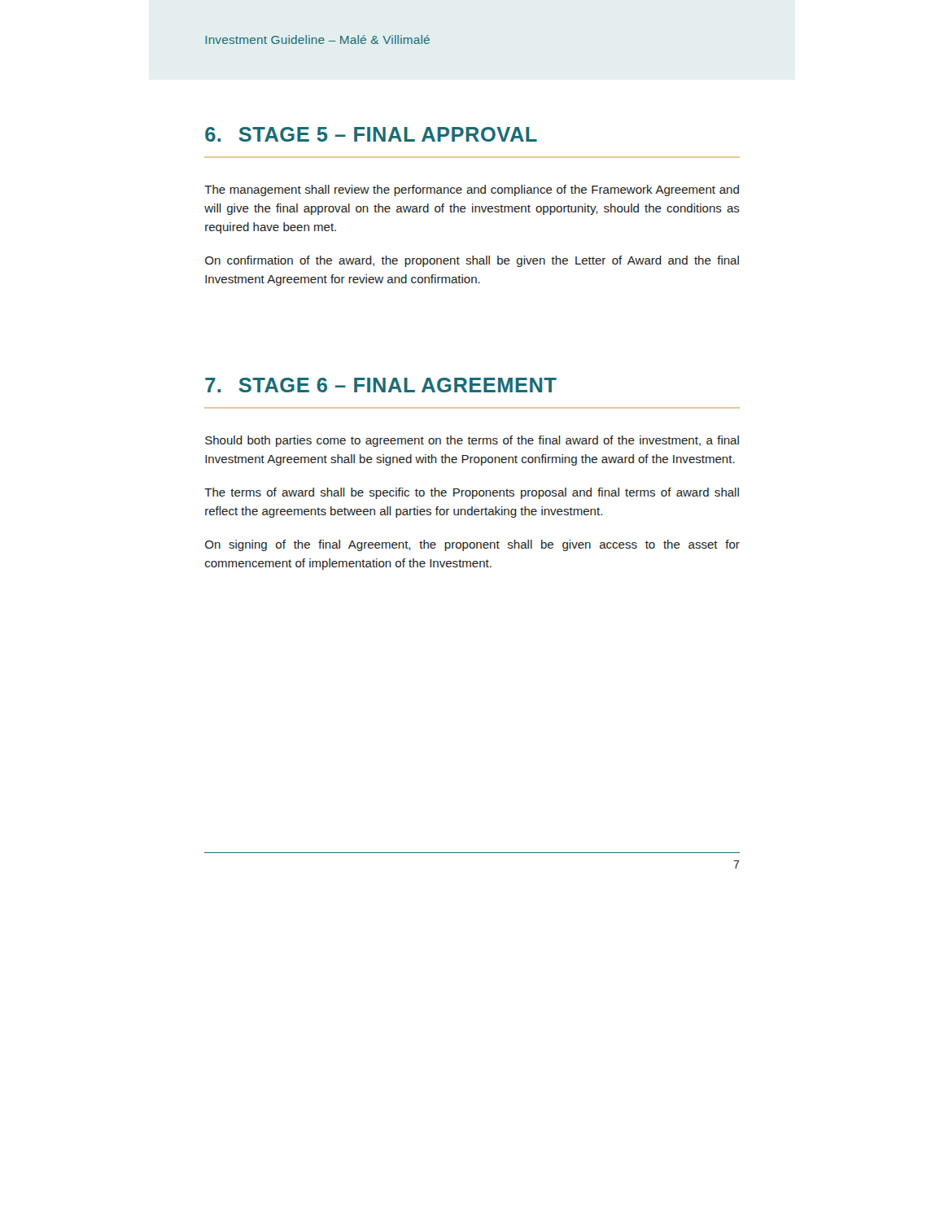Investment Guideline – Malé & Villimalé
6. STAGE 5 – FINAL APPROVAL
The management shall review the performance and compliance of the Framework Agreement and will give the final approval on the award of the investment opportunity, should the conditions as required have been met.
On confirmation of the award, the proponent shall be given the Letter of Award and the final Investment Agreement for review and confirmation.
7. STAGE 6 – FINAL AGREEMENT
Should both parties come to agreement on the terms of the final award of the investment, a final Investment Agreement shall be signed with the Proponent confirming the award of the Investment.
The terms of award shall be specific to the Proponents proposal and final terms of award shall reflect the agreements between all parties for undertaking the investment.
On signing of the final Agreement, the proponent shall be given access to the asset for commencement of implementation of the Investment.
7